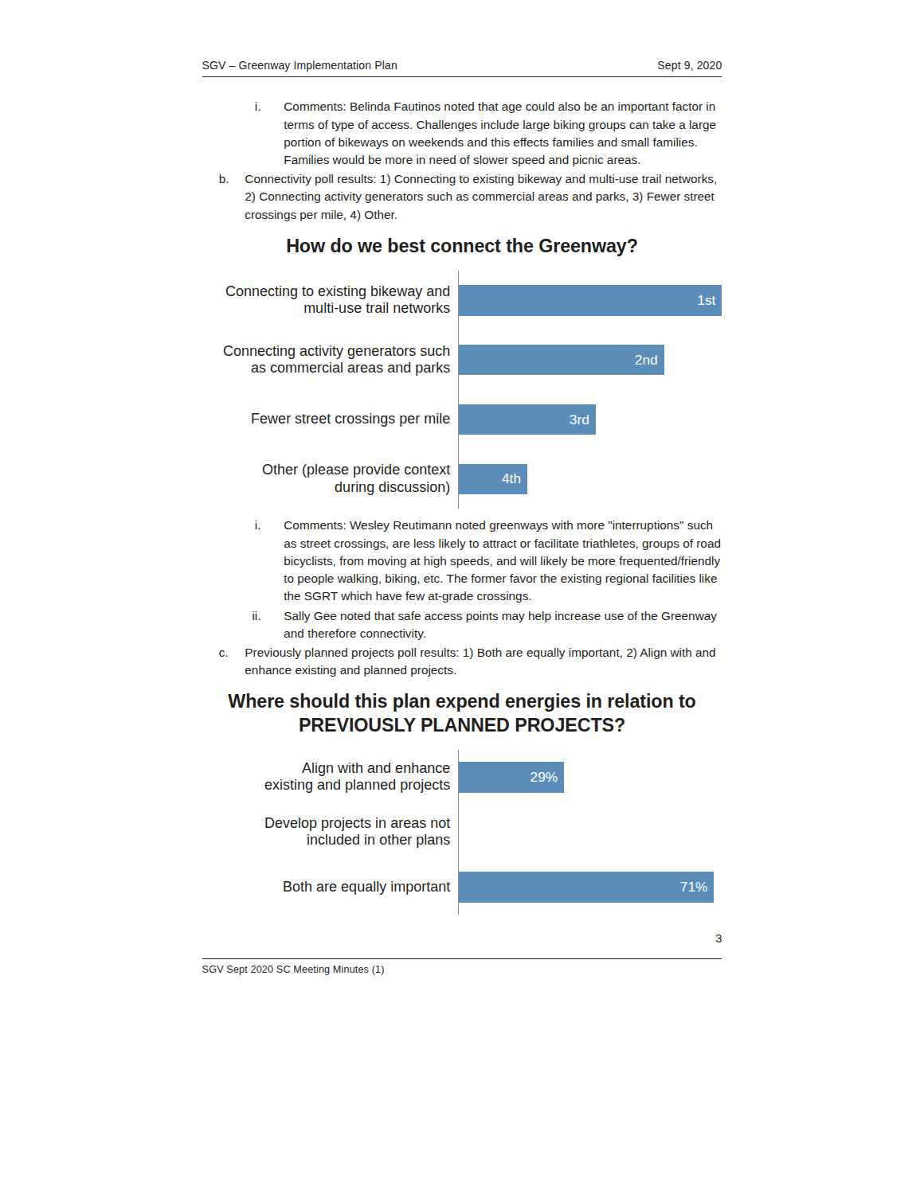SGV – Greenway Implementation Plan
Sept 9, 2020
i. Comments: Belinda Fautinos noted that age could also be an important factor in terms of type of access. Challenges include large biking groups can take a large portion of bikeways on weekends and this effects families and small families. Families would be more in need of slower speed and picnic areas.
b. Connectivity poll results: 1) Connecting to existing bikeway and multi-use trail networks, 2) Connecting activity generators such as commercial areas and parks, 3) Fewer street crossings per mile, 4) Other.
How do we best connect the Greenway?
Connecting to existing bikeway and
multi-use trail networks
Connecting activity generators such
as commercial areas and parks
Fewer street crossings per mile
Other (please provide context
during discussion)
1st
2nd
3rd
4th
i. Comments: Wesley Reutimann noted greenways with more "interruptions" such as street crossings, are less likely to attract or facilitate triathletes, groups of road bicyclists, from moving at high speeds, and will likely be more frequented/friendly to people walking, biking, etc. The former favor the existing regional facilities like the SGRT which have few at-grade crossings.
ii. Sally Gee noted that safe access points may help increase use of the Greenway and therefore connectivity.
c. Previously planned projects poll results: 1) Both are equally important, 2) Align with and enhance existing and planned projects.
Where should this plan expend energies in relation to PREVIOUSLY PLANNED PROJECTS?
Align with and enhance
existing and planned projects
Develop projects in areas not
included in other plans
Both are equally important
29%
71%
3
SGV Sept 2020 SC Meeting Minutes (1)